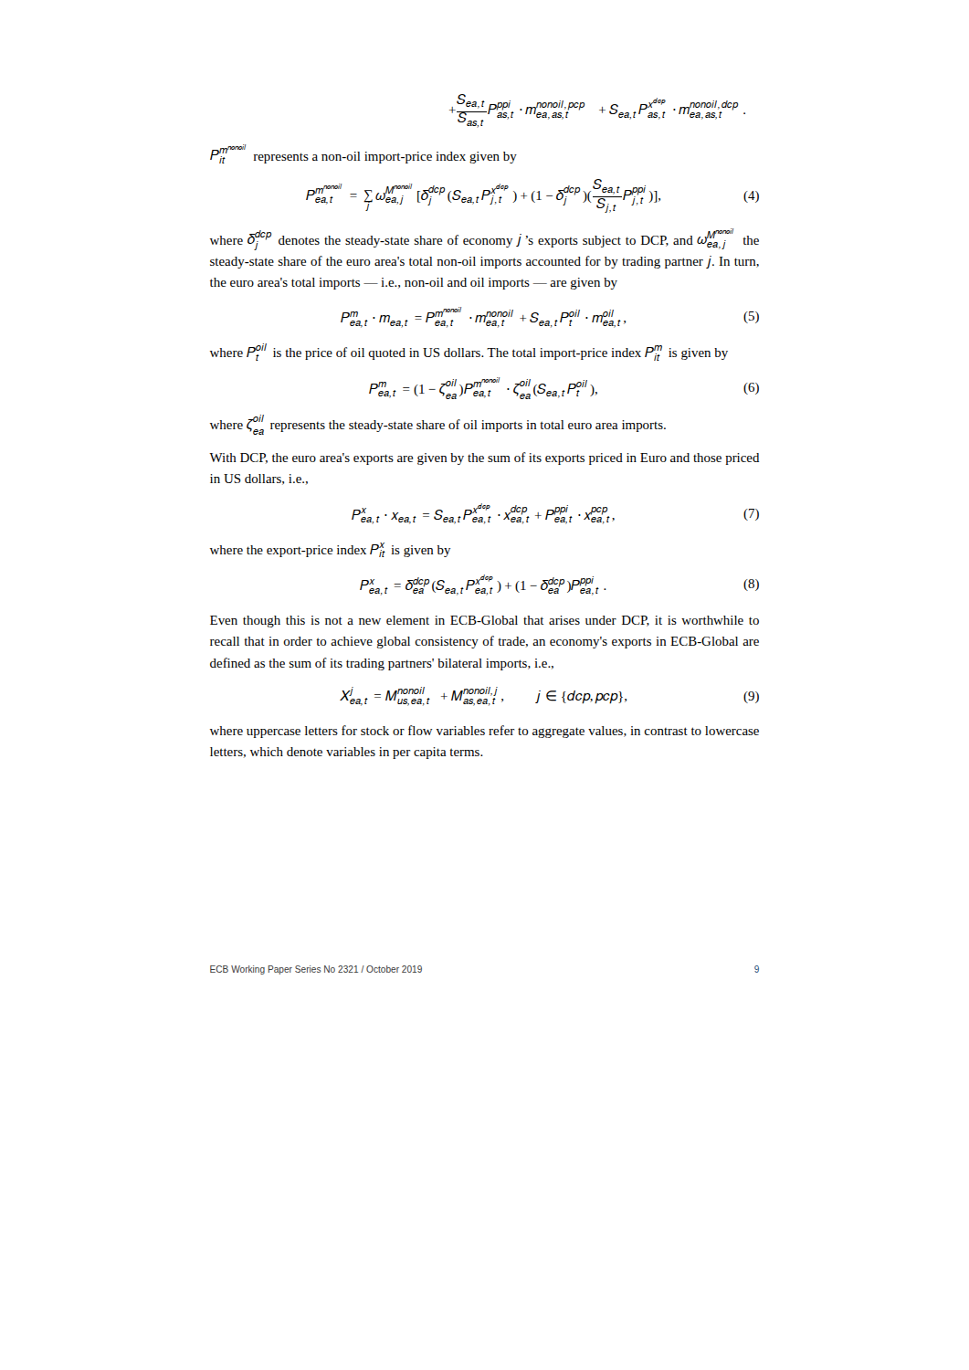+ Sea,t Sas,t Pas,tppi ⋅ mea,as,tnonoil,pcp + Sea,t Pas,txdcp ⋅ mea,as,tnonoil,dcp .
Pitmnonoil represents a non-oil import-price index given by
Pea,tmnonoil = ∑j ωea,jMnonoil [ δjdcp ( Sea,t Pj,txdcp ) + ( 1− δjdcp ) ( Sea,t Sj,t Pj,tppi ) ] ,
(4)
where δjdcp denotes the steady-state share of economy j ’s exports subject to DCP, and ωea,jMnonoil the steady-state share of the euro area's total non-oil imports accounted for by trading partner j. In turn, the euro area's total imports — i.e., non-oil and oil imports — are given by
Pea,tm ⋅ mea,t = Pea,tmnonoil ⋅ mea,tnonoil + Sea,t Ptoil ⋅ mea,toil ,
(5)
where Ptoil is the price of oil quoted in US dollars. The total import-price index Pitm is given by
Pea,tm = (1−ζeaoil) Pea,tmnonoil ⋅ ζeaoil ( Sea,t Ptoil ) ,
(6)
where ζeaoil represents the steady-state share of oil imports in total euro area imports.
With DCP, the euro area's exports are given by the sum of its exports priced in Euro and those priced in US dollars, i.e.,
Pea,tx ⋅ xea,t = Sea,t Pea,txdcp ⋅ xea,tdcp + Pea,tppi ⋅ xea,tpcp ,
(7)
where the export-price index Pitx is given by
Pea,tx = δeadcp ( Sea,t Pea,txdcp ) + (1−δeadcp) Pea,tppi .
(8)
Even though this is not a new element in ECB-Global that arises under DCP, it is worthwhile to recall that in order to achieve global consistency of trade, an economy's exports in ECB-Global are defined as the sum of its trading partners' bilateral imports, i.e.,
Xea,tj = Mus,ea,tnonoil + Mas,ea,tnonoil,j , j ∈ {dcp,pcp} ,
(9)
where uppercase letters for stock or flow variables refer to aggregate values, in contrast to lowercase letters, which denote variables in per capita terms.
ECB Working Paper Series No 2321 / October 2019
9